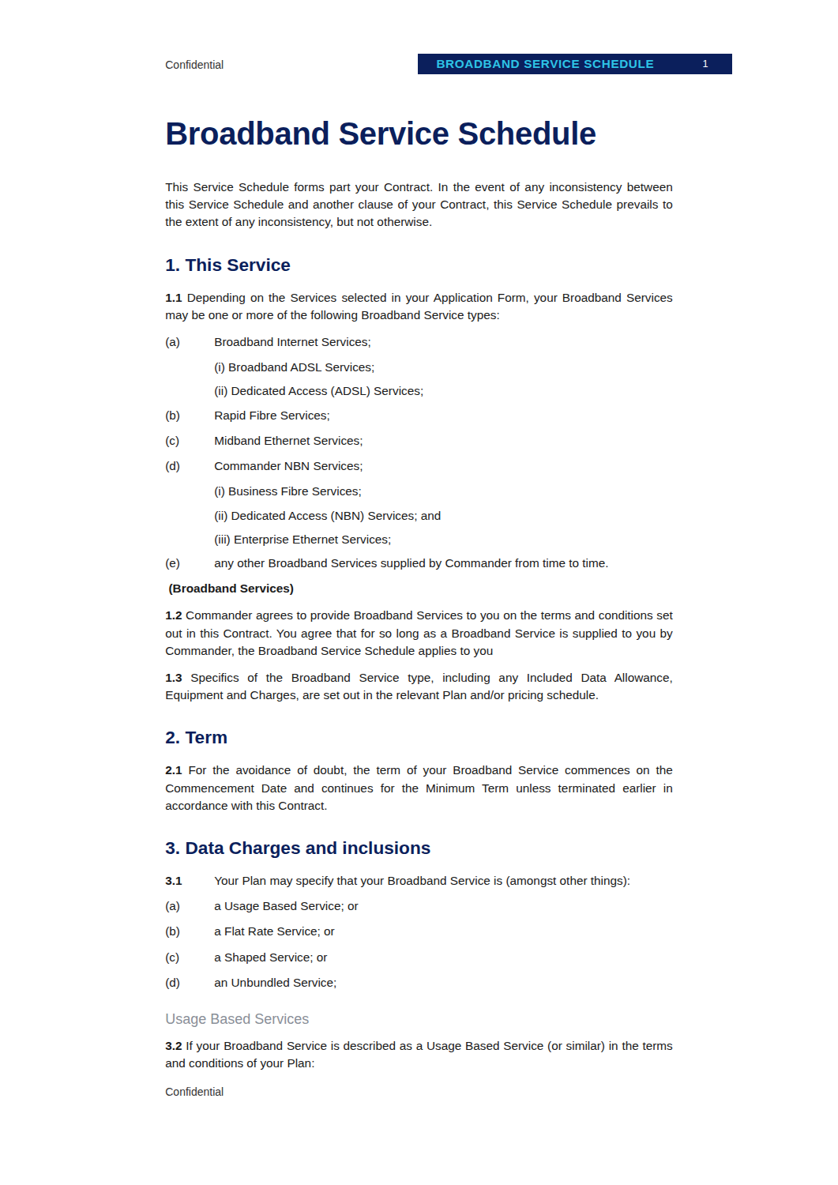Confidential
BROADBAND SERVICE SCHEDULE1
Broadband Service Schedule
This Service Schedule forms part your Contract. In the event of any inconsistency between this Service Schedule and another clause of your Contract, this Service Schedule prevails to the extent of any inconsistency, but not otherwise.
1. This Service
1.1 Depending on the Services selected in your Application Form, your Broadband Services may be one or more of the following Broadband Service types:
(a)
Broadband Internet Services;
(i) Broadband ADSL Services;
(ii) Dedicated Access (ADSL) Services;
(b)
Rapid Fibre Services;
(c)
Midband Ethernet Services;
(d)
Commander NBN Services;
(i) Business Fibre Services;
(ii) Dedicated Access (NBN) Services; and
(iii) Enterprise Ethernet Services;
(e)
any other Broadband Services supplied by Commander from time to time.
(Broadband Services)
1.2 Commander agrees to provide Broadband Services to you on the terms and conditions set out in this Contract. You agree that for so long as a Broadband Service is supplied to you by Commander, the Broadband Service Schedule applies to you
1.3 Specifics of the Broadband Service type, including any Included Data Allowance, Equipment and Charges, are set out in the relevant Plan and/or pricing schedule.
2. Term
2.1 For the avoidance of doubt, the term of your Broadband Service commences on the Commencement Date and continues for the Minimum Term unless terminated earlier in accordance with this Contract.
3. Data Charges and inclusions
3.1
Your Plan may specify that your Broadband Service is (amongst other things):
(a)
a Usage Based Service; or
(b)
a Flat Rate Service; or
(c)
a Shaped Service; or
(d)
an Unbundled Service;
Usage Based Services
3.2 If your Broadband Service is described as a Usage Based Service (or similar) in the terms and conditions of your Plan:
Confidential